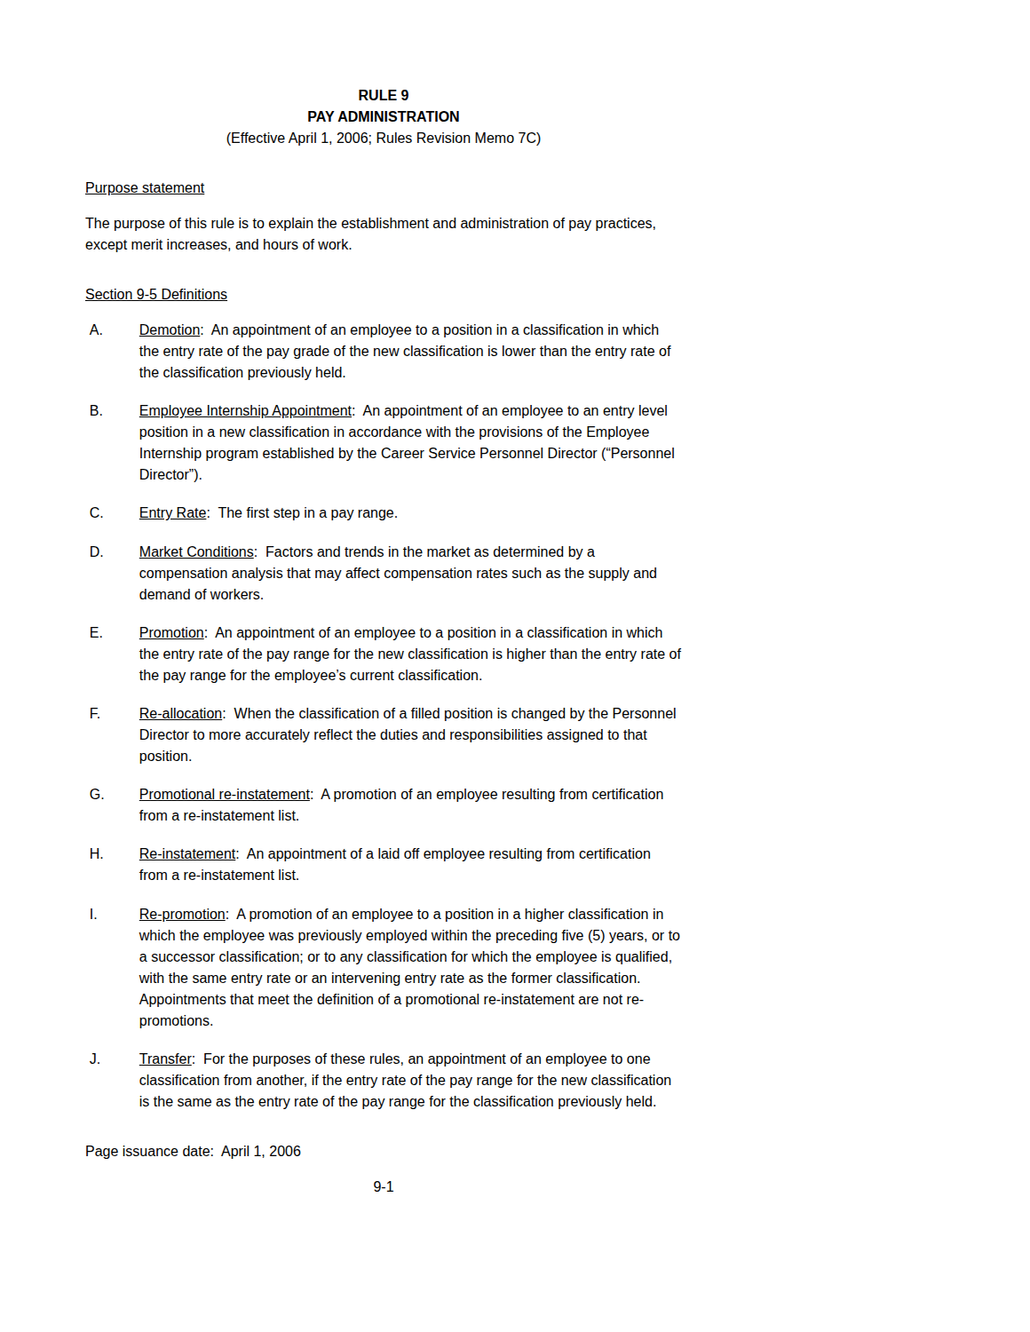RULE 9
PAY ADMINISTRATION
(Effective April 1, 2006; Rules Revision Memo 7C)
Purpose statement
The purpose of this rule is to explain the establishment and administration of pay practices, except merit increases, and hours of work.
Section 9-5 Definitions
A. Demotion: An appointment of an employee to a position in a classification in which the entry rate of the pay grade of the new classification is lower than the entry rate of the classification previously held.
B. Employee Internship Appointment: An appointment of an employee to an entry level position in a new classification in accordance with the provisions of the Employee Internship program established by the Career Service Personnel Director (“Personnel Director”).
C. Entry Rate: The first step in a pay range.
D. Market Conditions: Factors and trends in the market as determined by a compensation analysis that may affect compensation rates such as the supply and demand of workers.
E. Promotion: An appointment of an employee to a position in a classification in which the entry rate of the pay range for the new classification is higher than the entry rate of the pay range for the employee’s current classification.
F. Re-allocation: When the classification of a filled position is changed by the Personnel Director to more accurately reflect the duties and responsibilities assigned to that position.
G. Promotional re-instatement: A promotion of an employee resulting from certification from a re-instatement list.
H. Re-instatement: An appointment of a laid off employee resulting from certification from a re-instatement list.
I. Re-promotion: A promotion of an employee to a position in a higher classification in which the employee was previously employed within the preceding five (5) years, or to a successor classification; or to any classification for which the employee is qualified, with the same entry rate or an intervening entry rate as the former classification. Appointments that meet the definition of a promotional re-instatement are not re-promotions.
J. Transfer: For the purposes of these rules, an appointment of an employee to one classification from another, if the entry rate of the pay range for the new classification is the same as the entry rate of the pay range for the classification previously held.
Page issuance date: April 1, 2006
9-1